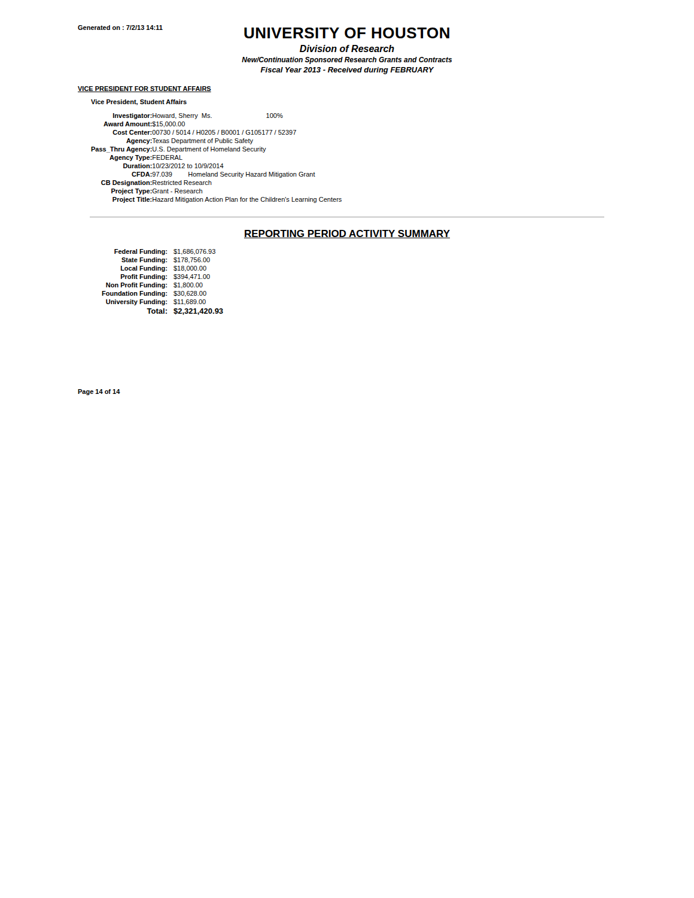Generated on : 7/2/13 14:11
UNIVERSITY OF HOUSTON
Division of Research
New/Continuation Sponsored Research Grants and Contracts
Fiscal Year 2013 - Received during FEBRUARY
VICE PRESIDENT FOR STUDENT AFFAIRS
Vice President, Student Affairs
| Investigator: | Howard, Sherry Ms. 100% |
| Award Amount: | $15,000.00 |
| Cost Center: | 00730 / 5014 / H0205 / B0001 / G105177 / 52397 |
| Agency: | Texas Department of Public Safety |
| Pass_Thru Agency: | U.S. Department of Homeland Security |
| Agency Type: | FEDERAL |
| Duration: | 10/23/2012 to 10/9/2014 |
| CFDA: | 97.039 Homeland Security Hazard Mitigation Grant |
| CB Designation: | Restricted Research |
| Project Type: | Grant - Research |
| Project Title: | Hazard Mitigation Action Plan for the Children's Learning Centers |
REPORTING PERIOD ACTIVITY SUMMARY
| Federal Funding: | $1,686,076.93 |
| State Funding: | $178,756.00 |
| Local Funding: | $18,000.00 |
| Profit Funding: | $394,471.00 |
| Non Profit Funding: | $1,800.00 |
| Foundation Funding: | $30,628.00 |
| University Funding: | $11,689.00 |
| Total: | $2,321,420.93 |
Page 14 of 14